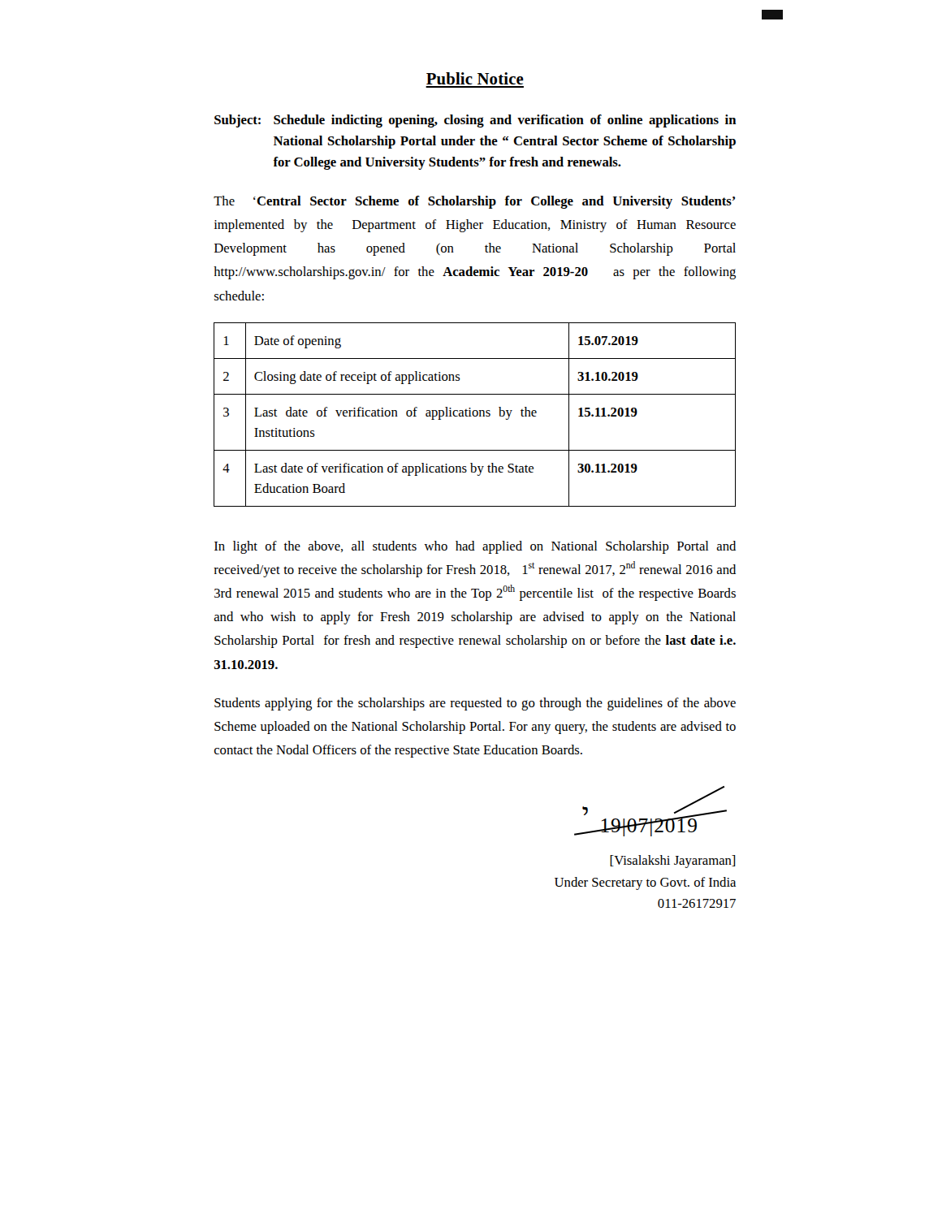Public Notice
Subject:
Schedule indicting opening, closing and verification of online applications in National Scholarship Portal under the “ Central Sector Scheme of Scholarship for College and University Students” for fresh and renewals.
The ‘Central Sector Scheme of Scholarship for College and University Students’ implemented by the Department of Higher Education, Ministry of Human Resource Development has opened (on the National Scholarship Portal http://www.scholarships.gov.in/ for the Academic Year 2019-20 as per the following schedule:
| 1 | Date of opening | 15.07.2019 |
| 2 | Closing date of receipt of applications | 31.10.2019 |
| 3 | Last date of verification of applications by the Institutions | 15.11.2019 |
| 4 | Last date of verification of applications by the State Education Board | 30.11.2019 |
In light of the above, all students who had applied on National Scholarship Portal and received/yet to receive the scholarship for Fresh 2018, 1st renewal 2017, 2nd renewal 2016 and 3rd renewal 2015 and students who are in the Top 20th percentile list of the respective Boards and who wish to apply for Fresh 2019 scholarship are advised to apply on the National Scholarship Portal for fresh and respective renewal scholarship on or before the last date i.e. 31.10.2019.
Students applying for the scholarships are requested to go through the guidelines of the above Scheme uploaded on the National Scholarship Portal. For any query, the students are advised to contact the Nodal Officers of the respective State Education Boards.
י 19|07|2019
[Visalakshi Jayaraman]
Under Secretary to Govt. of India
011-26172917